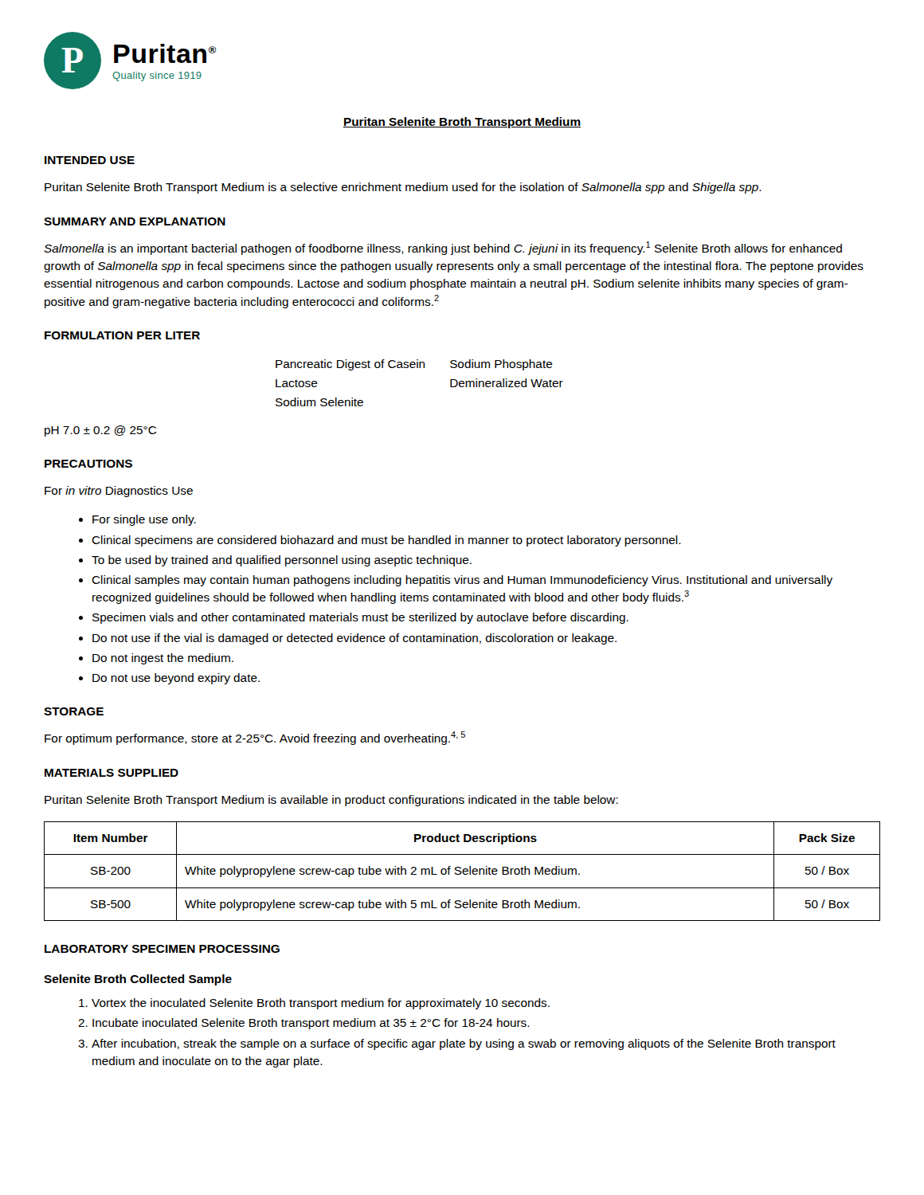P
Puritan®
Quality since 1919
Puritan Selenite Broth Transport Medium
INTENDED USE
Puritan Selenite Broth Transport Medium is a selective enrichment medium used for the isolation of Salmonella spp and Shigella spp.
SUMMARY AND EXPLANATION
Salmonella is an important bacterial pathogen of foodborne illness, ranking just behind C. jejuni in its frequency.1 Selenite Broth allows for enhanced growth of Salmonella spp in fecal specimens since the pathogen usually represents only a small percentage of the intestinal flora. The peptone provides essential nitrogenous and carbon compounds. Lactose and sodium phosphate maintain a neutral pH. Sodium selenite inhibits many species of gram-positive and gram-negative bacteria including enterococci and coliforms.2
FORMULATION PER LITER
| Pancreatic Digest of Casein | Sodium Phosphate |
| Lactose | Demineralized Water |
| Sodium Selenite | |
pH 7.0 ± 0.2 @ 25°C
PRECAUTIONS
For in vitro Diagnostics Use
For single use only.
Clinical specimens are considered biohazard and must be handled in manner to protect laboratory personnel.
To be used by trained and qualified personnel using aseptic technique.
Clinical samples may contain human pathogens including hepatitis virus and Human Immunodeficiency Virus. Institutional and universally recognized guidelines should be followed when handling items contaminated with blood and other body fluids.3
Specimen vials and other contaminated materials must be sterilized by autoclave before discarding.
Do not use if the vial is damaged or detected evidence of contamination, discoloration or leakage.
Do not ingest the medium.
Do not use beyond expiry date.
STORAGE
For optimum performance, store at 2-25°C. Avoid freezing and overheating.4, 5
MATERIALS SUPPLIED
Puritan Selenite Broth Transport Medium is available in product configurations indicated in the table below:
| Item Number | Product Descriptions | Pack Size |
| --- | --- | --- |
| SB-200 | White polypropylene screw-cap tube with 2 mL of Selenite Broth Medium. | 50 / Box |
| SB-500 | White polypropylene screw-cap tube with 5 mL of Selenite Broth Medium. | 50 / Box |
LABORATORY SPECIMEN PROCESSING
Selenite Broth Collected Sample
Vortex the inoculated Selenite Broth transport medium for approximately 10 seconds.
Incubate inoculated Selenite Broth transport medium at 35 ± 2°C for 18-24 hours.
After incubation, streak the sample on a surface of specific agar plate by using a swab or removing aliquots of the Selenite Broth transport medium and inoculate on to the agar plate.